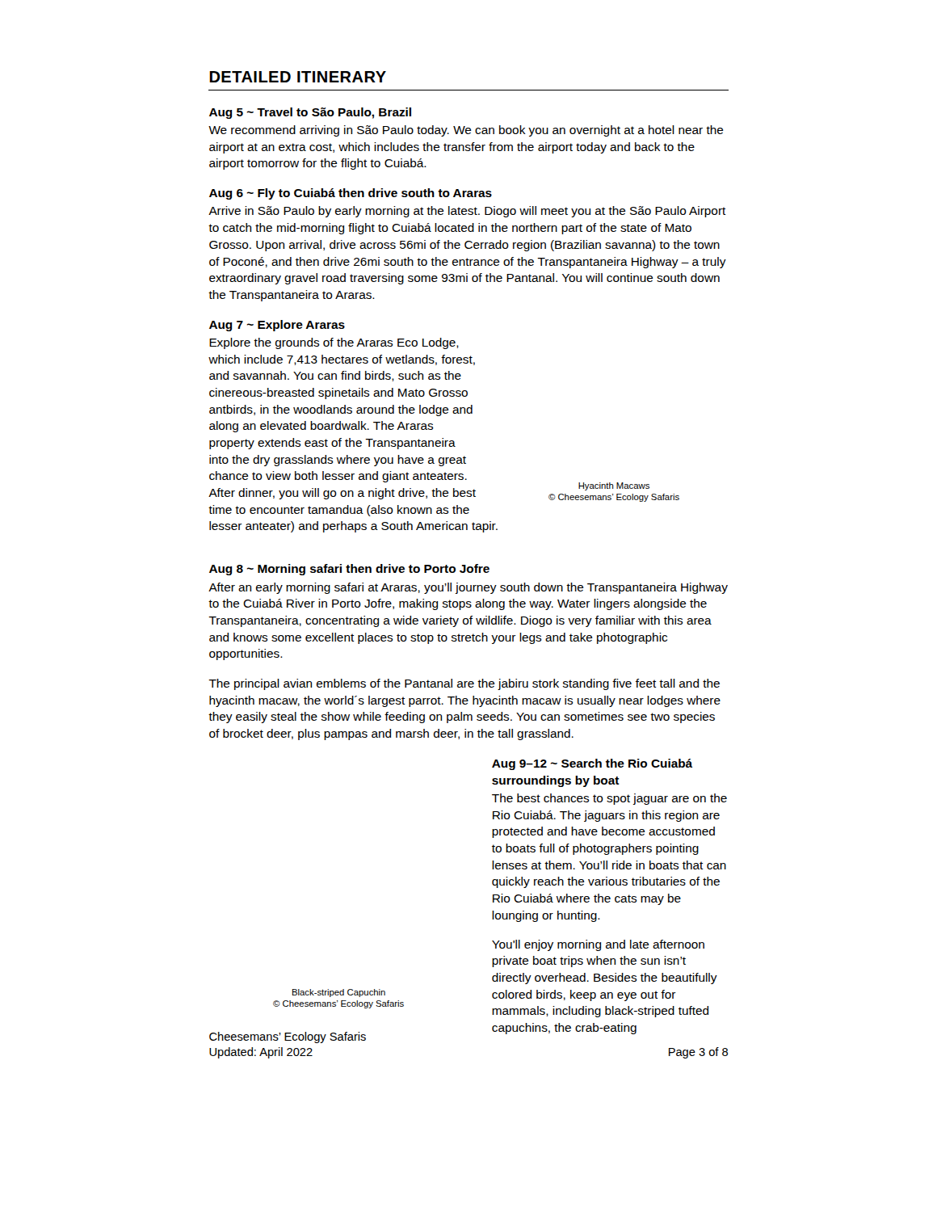DETAILED ITINERARY
Aug 5 ~ Travel to São Paulo, Brazil
We recommend arriving in São Paulo today. We can book you an overnight at a hotel near the airport at an extra cost, which includes the transfer from the airport today and back to the airport tomorrow for the flight to Cuiabá.
Aug 6 ~ Fly to Cuiabá then drive south to Araras
Arrive in São Paulo by early morning at the latest. Diogo will meet you at the São Paulo Airport to catch the mid-morning flight to Cuiabá located in the northern part of the state of Mato Grosso. Upon arrival, drive across 56mi of the Cerrado region (Brazilian savanna) to the town of Poconé, and then drive 26mi south to the entrance of the Transpantaneira Highway – a truly extraordinary gravel road traversing some 93mi of the Pantanal. You will continue south down the Transpantaneira to Araras.
Hyacinth Macaws
© Cheesemans’ Ecology Safaris
Aug 7 ~ Explore Araras
Explore the grounds of the Araras Eco Lodge, which include 7,413 hectares of wetlands, forest, and savannah. You can find birds, such as the cinereous-breasted spinetails and Mato Grosso antbirds, in the woodlands around the lodge and along an elevated boardwalk. The Araras property extends east of the Transpantaneira into the dry grasslands where you have a great chance to view both lesser and giant anteaters. After dinner, you will go on a night drive, the best time to encounter tamandua (also known as the lesser anteater) and perhaps a South American tapir.
Aug 8 ~ Morning safari then drive to Porto Jofre
After an early morning safari at Araras, you’ll journey south down the Transpantaneira Highway to the Cuiabá River in Porto Jofre, making stops along the way. Water lingers alongside the Transpantaneira, concentrating a wide variety of wildlife. Diogo is very familiar with this area and knows some excellent places to stop to stretch your legs and take photographic opportunities.
The principal avian emblems of the Pantanal are the jabiru stork standing five feet tall and the hyacinth macaw, the world´s largest parrot. The hyacinth macaw is usually near lodges where they easily steal the show while feeding on palm seeds. You can sometimes see two species of brocket deer, plus pampas and marsh deer, in the tall grassland.
Black-striped Capuchin
© Cheesemans’ Ecology Safaris
Aug 9–12 ~ Search the Rio Cuiabá surroundings by boat
The best chances to spot jaguar are on the Rio Cuiabá. The jaguars in this region are protected and have become accustomed to boats full of photographers pointing lenses at them. You’ll ride in boats that can quickly reach the various tributaries of the Rio Cuiabá where the cats may be lounging or hunting.
You'll enjoy morning and late afternoon private boat trips when the sun isn’t directly overhead. Besides the beautifully colored birds, keep an eye out for mammals, including black-striped tufted capuchins, the crab-eating
Cheesemans’ Ecology Safaris
Updated: April 2022
Page 3 of 8